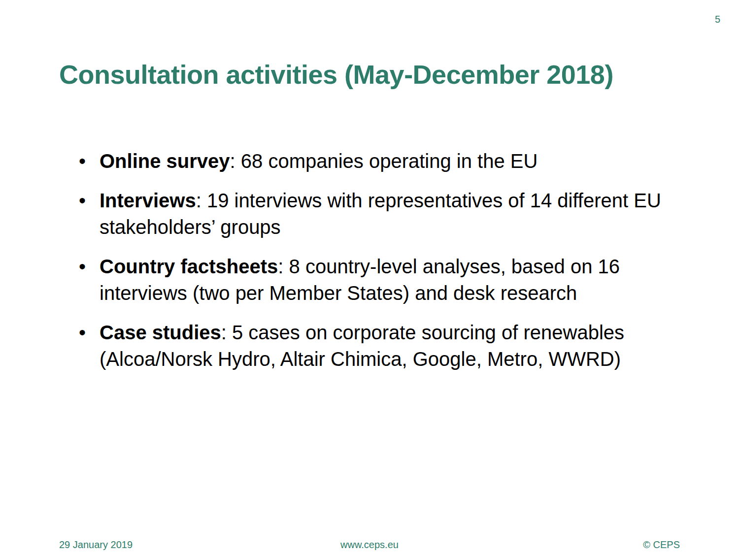5
Consultation activities (May-December 2018)
Online survey: 68 companies operating in the EU
Interviews: 19 interviews with representatives of 14 different EU stakeholders’ groups
Country factsheets: 8 country-level analyses, based on 16 interviews (two per Member States) and desk research
Case studies: 5 cases on corporate sourcing of renewables (Alcoa/Norsk Hydro, Altair Chimica, Google, Metro, WWRD)
29 January 2019 www.ceps.eu © CEPS